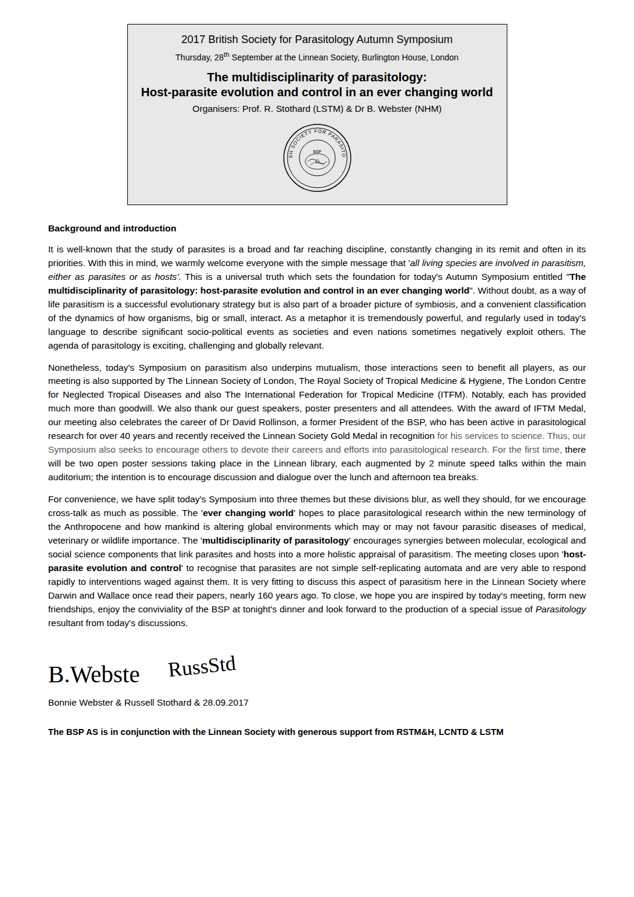2017 British Society for Parasitology Autumn Symposium
Thursday, 28th September at the Linnean Society, Burlington House, London
The multidisciplinarity of parasitology:
Host-parasite evolution and control in an ever changing world
Organisers: Prof. R. Stothard (LSTM) & Dr B. Webster (NHM)
BRITISH SOCIETY FOR PARASITOLOGY BSP
Background and introduction
It is well-known that the study of parasites is a broad and far reaching discipline, constantly changing in its remit and often in its priorities. With this in mind, we warmly welcome everyone with the simple message that 'all living species are involved in parasitism, either as parasites or as hosts'. This is a universal truth which sets the foundation for today's Autumn Symposium entitled "The multidisciplinarity of parasitology: host-parasite evolution and control in an ever changing world". Without doubt, as a way of life parasitism is a successful evolutionary strategy but is also part of a broader picture of symbiosis, and a convenient classification of the dynamics of how organisms, big or small, interact. As a metaphor it is tremendously powerful, and regularly used in today's language to describe significant socio-political events as societies and even nations sometimes negatively exploit others. The agenda of parasitology is exciting, challenging and globally relevant.
Nonetheless, today's Symposium on parasitism also underpins mutualism, those interactions seen to benefit all players, as our meeting is also supported by The Linnean Society of London, The Royal Society of Tropical Medicine & Hygiene, The London Centre for Neglected Tropical Diseases and also The International Federation for Tropical Medicine (ITFM). Notably, each has provided much more than goodwill. We also thank our guest speakers, poster presenters and all attendees. With the award of IFTM Medal, our meeting also celebrates the career of Dr David Rollinson, a former President of the BSP, who has been active in parasitological research for over 40 years and recently received the Linnean Society Gold Medal in recognition for his services to science. Thus, our Symposium also seeks to encourage others to devote their careers and efforts into parasitological research. For the first time, there will be two open poster sessions taking place in the Linnean library, each augmented by 2 minute speed talks within the main auditorium; the intention is to encourage discussion and dialogue over the lunch and afternoon tea breaks.
For convenience, we have split today's Symposium into three themes but these divisions blur, as well they should, for we encourage cross-talk as much as possible. The 'ever changing world' hopes to place parasitological research within the new terminology of the Anthropocene and how mankind is altering global environments which may or may not favour parasitic diseases of medical, veterinary or wildlife importance. The 'multidisciplinarity of parasitology' encourages synergies between molecular, ecological and social science components that link parasites and hosts into a more holistic appraisal of parasitism. The meeting closes upon 'host-parasite evolution and control' to recognise that parasites are not simple self-replicating automata and are very able to respond rapidly to interventions waged against them. It is very fitting to discuss this aspect of parasitism here in the Linnean Society where Darwin and Wallace once read their papers, nearly 160 years ago. To close, we hope you are inspired by today's meeting, form new friendships, enjoy the conviviality of the BSP at tonight's dinner and look forward to the production of a special issue of Parasitology resultant from today's discussions.
B.Webste RussStd
Bonnie Webster & Russell Stothard & 28.09.2017
The BSP AS is in conjunction with the Linnean Society with generous support from RSTM&H, LCNTD & LSTM